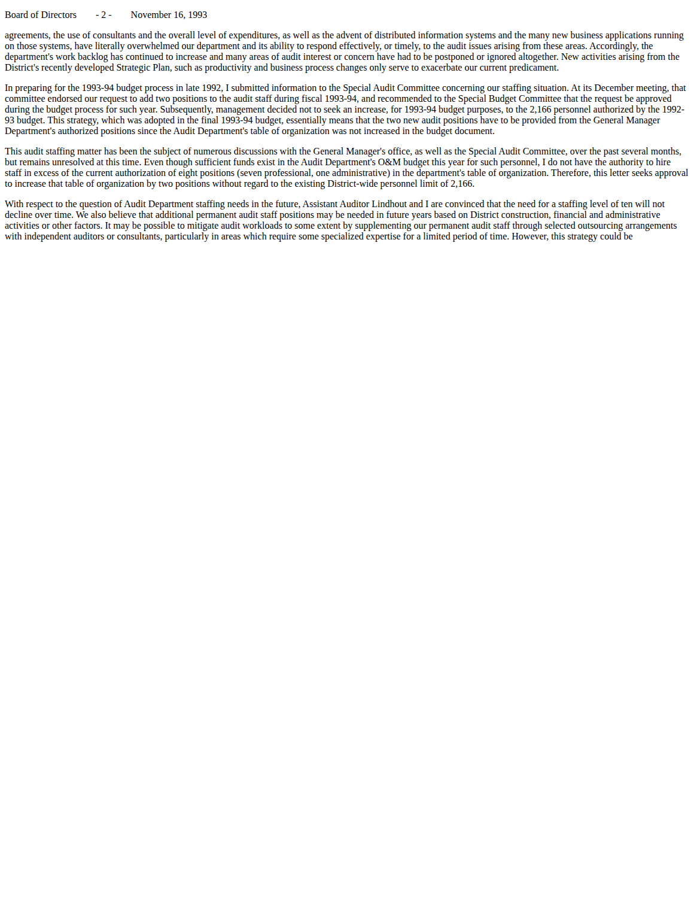Board of Directors - 2 - November 16, 1993
agreements, the use of consultants and the overall level of expenditures, as well as the advent of distributed information systems and the many new business applications running on those systems, have literally overwhelmed our department and its ability to respond effectively, or timely, to the audit issues arising from these areas. Accordingly, the department's work backlog has continued to increase and many areas of audit interest or concern have had to be postponed or ignored altogether. New activities arising from the District's recently developed Strategic Plan, such as productivity and business process changes only serve to exacerbate our current predicament.
In preparing for the 1993-94 budget process in late 1992, I submitted information to the Special Audit Committee concerning our staffing situation. At its December meeting, that committee endorsed our request to add two positions to the audit staff during fiscal 1993-94, and recommended to the Special Budget Committee that the request be approved during the budget process for such year. Subsequently, management decided not to seek an increase, for 1993-94 budget purposes, to the 2,166 personnel authorized by the 1992-93 budget. This strategy, which was adopted in the final 1993-94 budget, essentially means that the two new audit positions have to be provided from the General Manager Department's authorized positions since the Audit Department's table of organization was not increased in the budget document.
This audit staffing matter has been the subject of numerous discussions with the General Manager's office, as well as the Special Audit Committee, over the past several months, but remains unresolved at this time. Even though sufficient funds exist in the Audit Department's O&M budget this year for such personnel, I do not have the authority to hire staff in excess of the current authorization of eight positions (seven professional, one administrative) in the department's table of organization. Therefore, this letter seeks approval to increase that table of organization by two positions without regard to the existing District-wide personnel limit of 2,166.
With respect to the question of Audit Department staffing needs in the future, Assistant Auditor Lindhout and I are convinced that the need for a staffing level of ten will not decline over time. We also believe that additional permanent audit staff positions may be needed in future years based on District construction, financial and administrative activities or other factors. It may be possible to mitigate audit workloads to some extent by supplementing our permanent audit staff through selected outsourcing arrangements with independent auditors or consultants, particularly in areas which require some specialized expertise for a limited period of time. However, this strategy could be